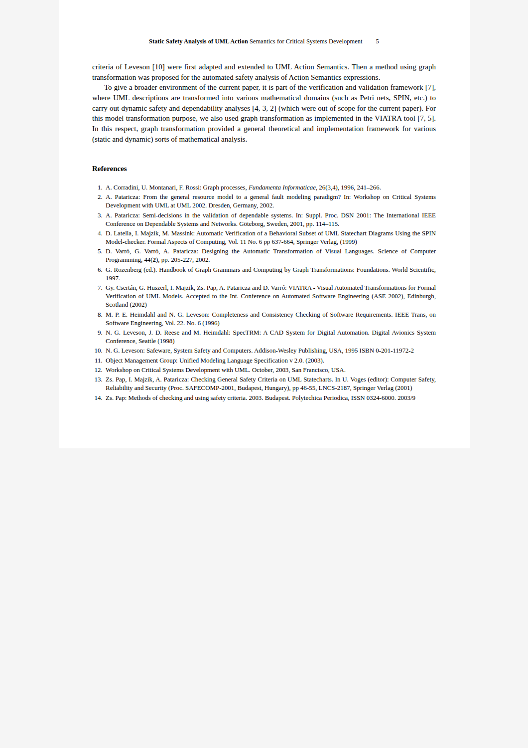Static Safety Analysis of UML Action Semantics for Critical Systems Development 5
criteria of Leveson [10] were first adapted and extended to UML Action Semantics. Then a method using graph transformation was proposed for the automated safety analysis of Action Semantics expressions.
To give a broader environment of the current paper, it is part of the verification and validation framework [7], where UML descriptions are transformed into various mathematical domains (such as Petri nets, SPIN, etc.) to carry out dynamic safety and dependability analyses [4, 3, 2] (which were out of scope for the current paper). For this model transformation purpose, we also used graph transformation as implemented in the VIATRA tool [7, 5]. In this respect, graph transformation provided a general theoretical and implementation framework for various (static and dynamic) sorts of mathematical analysis.
References
1 A. Corradini, U. Montanari, F. Rossi: Graph processes, Fundamenta Informaticae, 26(3,4), 1996, 241–266.
2 A. Pataricza: From the general resource model to a general fault modeling paradigm? In: Workshop on Critical Systems Development with UML at UML 2002. Dresden, Germany, 2002.
3 A. Pataricza: Semi-decisions in the validation of dependable systems. In: Suppl. Proc. DSN 2001: The International IEEE Conference on Dependable Systems and Networks. Göteborg, Sweden, 2001, pp. 114–115.
4 D. Latella, I. Majzik, M. Massink: Automatic Verification of a Behavioral Subset of UML Statechart Diagrams Using the SPIN Model-checker. Formal Aspects of Computing, Vol. 11 No. 6 pp 637-664, Springer Verlag, (1999)
5 D. Varró, G. Varró, A. Pataricza: Designing the Automatic Transformation of Visual Languages. Science of Computer Programming, 44(2), pp. 205-227, 2002.
6 G. Rozenberg (ed.). Handbook of Graph Grammars and Computing by Graph Transformations: Foundations. World Scientific, 1997.
7 Gy. Csertán, G. Huszerl, I. Majzik, Zs. Pap, A. Pataricza and D. Varró: VIATRA - Visual Automated Transformations for Formal Verification of UML Models. Accepted to the Int. Conference on Automated Software Engineering (ASE 2002), Edinburgh, Scotland (2002)
8 M. P. E. Heimdahl and N. G. Leveson: Completeness and Consistency Checking of Software Requirements. IEEE Trans, on Software Engineering, Vol. 22. No. 6 (1996)
9 N. G. Leveson, J. D. Reese and M. Heimdahl: SpecTRM: A CAD System for Digital Automation. Digital Avionics System Conference, Seattle (1998)
10 N. G. Leveson: Safeware, System Safety and Computers. Addison-Wesley Publishing, USA, 1995 ISBN 0-201-11972-2
11 Object Management Group: Unified Modeling Language Specification v 2.0. (2003).
12 Workshop on Critical Systems Development with UML. October, 2003, San Francisco, USA.
13 Zs. Pap, I. Majzik, A. Pataricza: Checking General Safety Criteria on UML Statecharts. In U. Voges (editor): Computer Safety, Reliability and Security (Proc. SAFECOMP-2001, Budapest, Hungary), pp 46-55, LNCS-2187, Springer Verlag (2001)
14 Zs. Pap: Methods of checking and using safety criteria. 2003. Budapest. Polytechica Periodica, ISSN 0324-6000. 2003/9